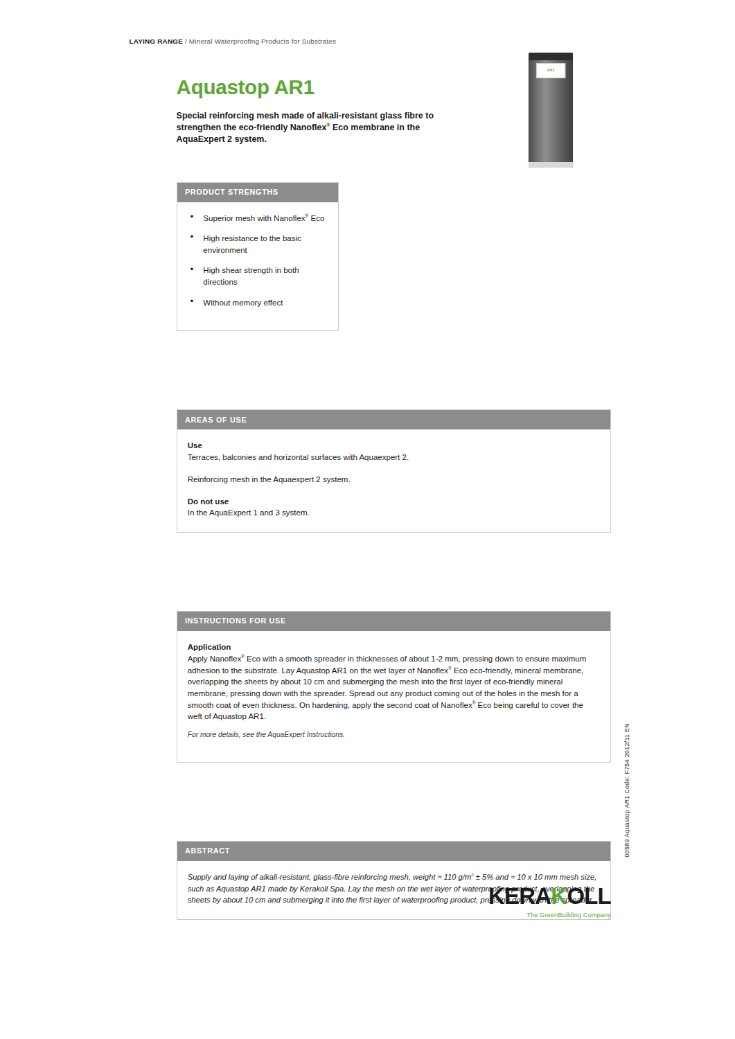LAYING RANGE / Mineral Waterproofing Products for Substrates
AR1
Aquastop AR1
Special reinforcing mesh made of alkali-resistant glass fibre to strengthen the eco-friendly Nanoflex® Eco membrane in the AquaExpert 2 system.
PRODUCT STRENGTHS
Superior mesh with Nanoflex® Eco
High resistance to the basic environment
High shear strength in both directions
Without memory effect
AREAS OF USE
Use Terraces, balconies and horizontal surfaces with Aquaexpert 2.
Reinforcing mesh in the Aquaexpert 2 system.
Do not use In the AquaExpert 1 and 3 system.
INSTRUCTIONS FOR USE
Application Apply Nanoflex® Eco with a smooth spreader in thicknesses of about 1-2 mm, pressing down to ensure maximum adhesion to the substrate. Lay Aquastop AR1 on the wet layer of Nanoflex® Eco eco-friendly, mineral membrane, overlapping the sheets by about 10 cm and submerging the mesh into the first layer of eco-friendly mineral membrane, pressing down with the spreader. Spread out any product coming out of the holes in the mesh for a smooth coat of even thickness. On hardening, apply the second coat of Nanoflex® Eco being careful to cover the weft of Aquastop AR1.
For more details, see the AquaExpert Instructions.
ABSTRACT
Supply and laying of alkali-resistant, glass-fibre reinforcing mesh, weight ≈ 110 g/m2 ± 5% and ≈ 10 x 10 mm mesh size, such as Aquastop AR1 made by Kerakoll Spa. Lay the mesh on the wet layer of waterproofing product, overlapping the sheets by about 10 cm and submerging it into the first layer of waterproofing product, pressing down with the spreader.
00589 Aquastop AR1 Code: F754 2012/11 EN
KERAKOLL
The GreenBuilding Company